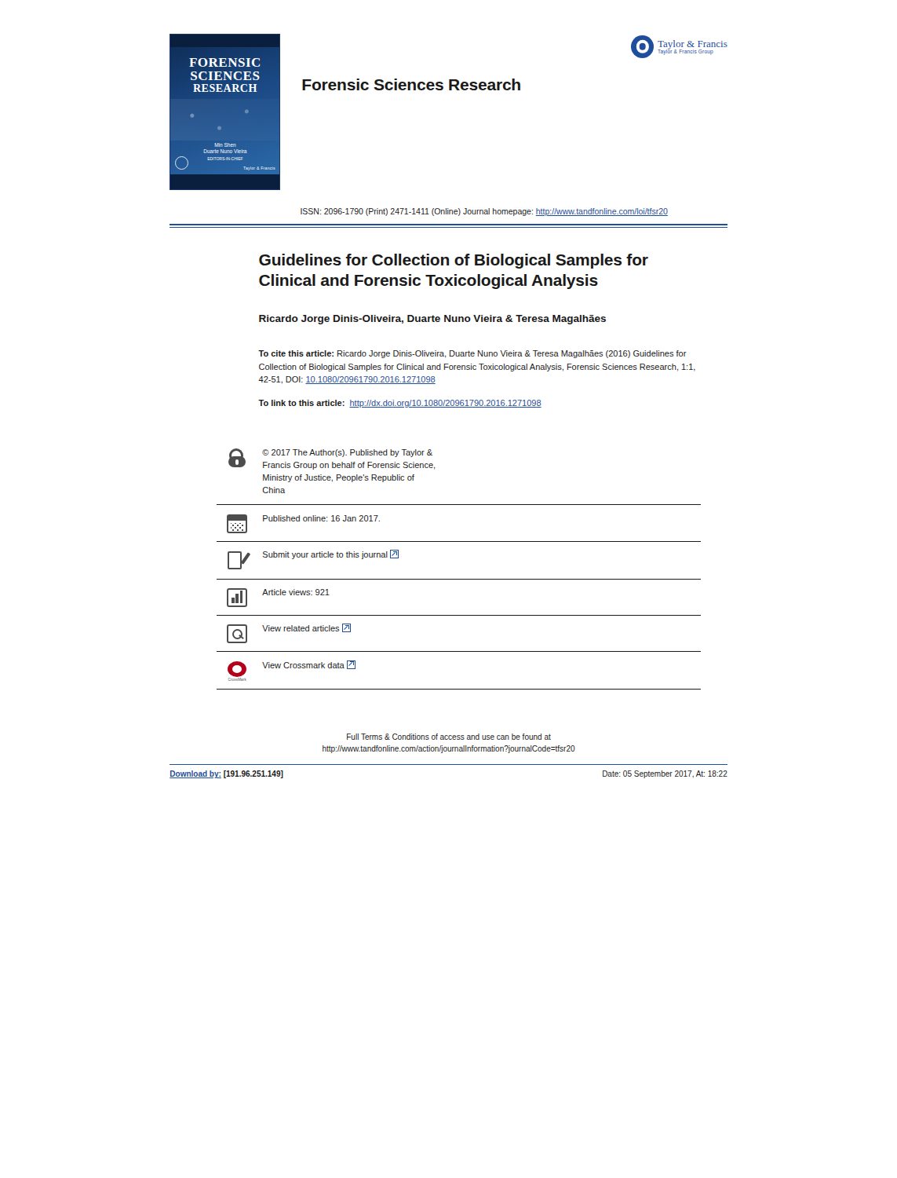FORENSIC SCIENCES RESEARCH
Min Shen
Duarte Nuno Vieira
EDITORS-IN-CHIEF
Taylor & Francis
Forensic Sciences Research
Taylor & Francis Taylor & Francis Group
ISSN: 2096-1790 (Print) 2471-1411 (Online) Journal homepage: http://www.tandfonline.com/loi/tfsr20
Guidelines for Collection of Biological Samples for
Clinical and Forensic Toxicological Analysis
Ricardo Jorge Dinis-Oliveira, Duarte Nuno Vieira & Teresa Magalhães
To cite this article: Ricardo Jorge Dinis-Oliveira, Duarte Nuno Vieira & Teresa Magalhães (2016) Guidelines for Collection of Biological Samples for Clinical and Forensic Toxicological Analysis, Forensic Sciences Research, 1:1, 42-51, DOI: 10.1080/20961790.2016.1271098
To link to this article: http://dx.doi.org/10.1080/20961790.2016.1271098
© 2017 The Author(s). Published by Taylor &
Francis Group on behalf of Forensic Science,
Ministry of Justice, People's Republic of
China
Published online: 16 Jan 2017.
Submit your article to this journal
Article views: 921
View related articles
CrossMark
View Crossmark data
Full Terms & Conditions of access and use can be found at
http://www.tandfonline.com/action/journalInformation?journalCode=tfsr20
Download by: [191.96.251.149]
Date: 05 September 2017, At: 18:22